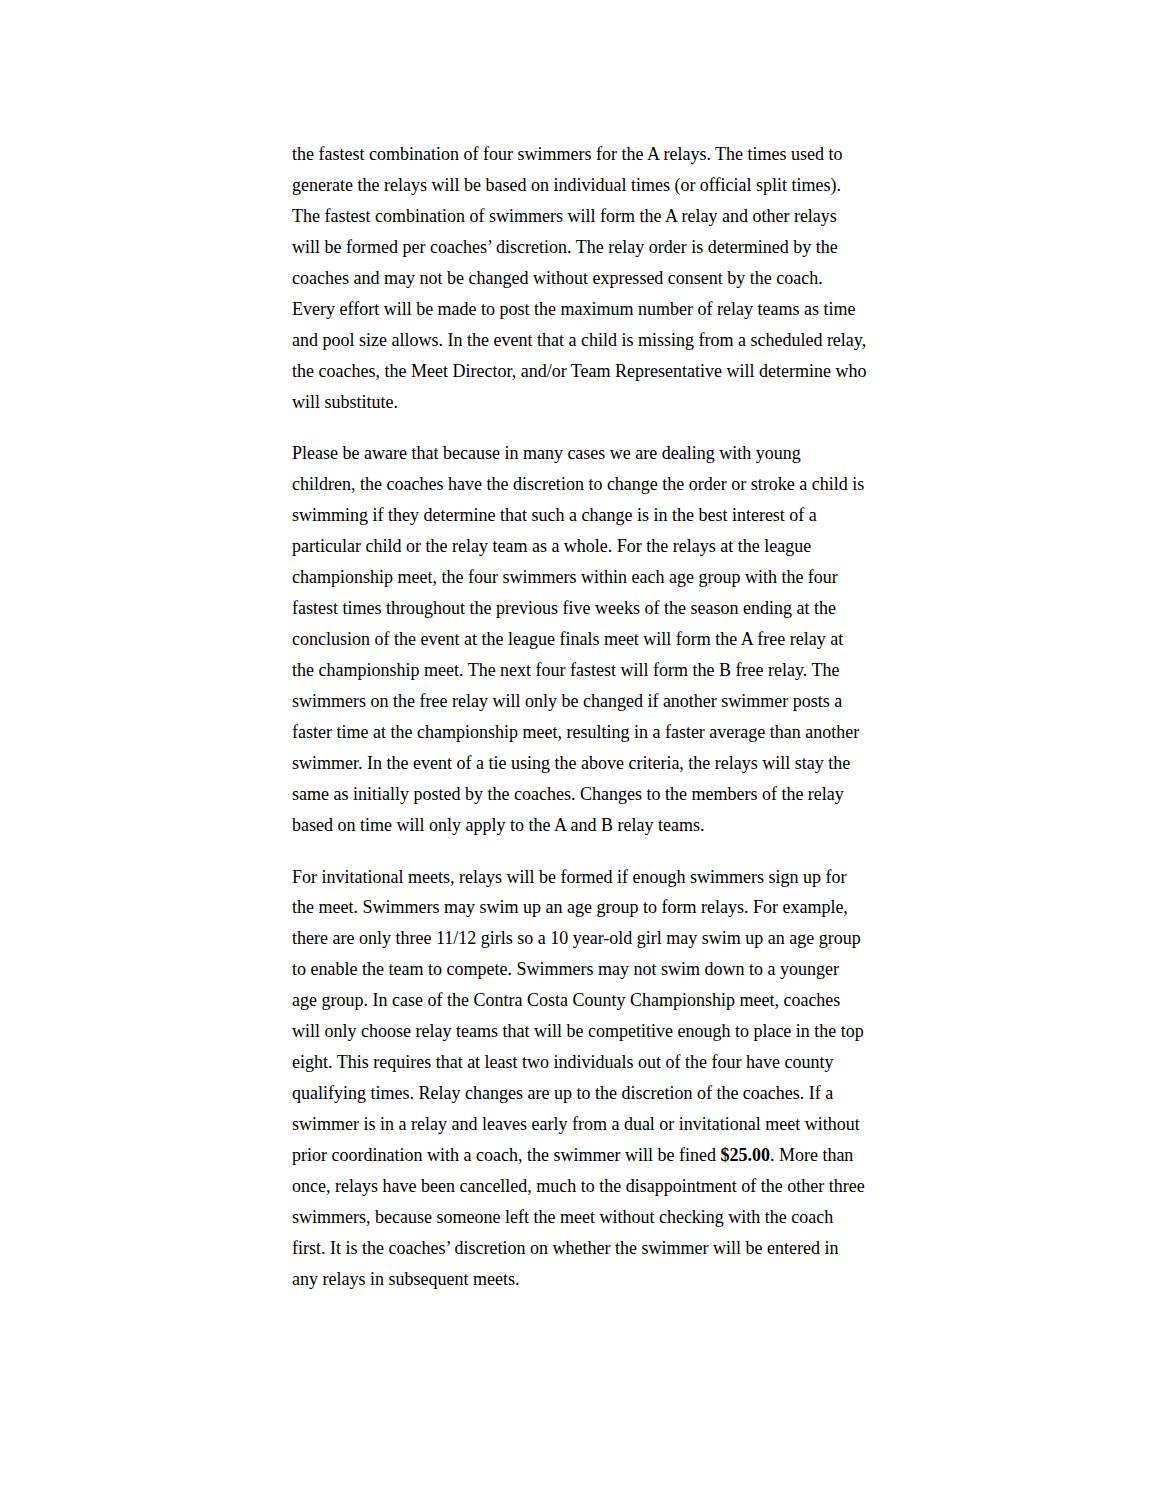the fastest combination of four swimmers for the A relays. The times used to generate the relays will be based on individual times (or official split times). The fastest combination of swimmers will form the A relay and other relays will be formed per coaches’ discretion. The relay order is determined by the coaches and may not be changed without expressed consent by the coach. Every effort will be made to post the maximum number of relay teams as time and pool size allows. In the event that a child is missing from a scheduled relay, the coaches, the Meet Director, and/or Team Representative will determine who will substitute.
Please be aware that because in many cases we are dealing with young children, the coaches have the discretion to change the order or stroke a child is swimming if they determine that such a change is in the best interest of a particular child or the relay team as a whole. For the relays at the league championship meet, the four swimmers within each age group with the four fastest times throughout the previous five weeks of the season ending at the conclusion of the event at the league finals meet will form the A free relay at the championship meet. The next four fastest will form the B free relay. The swimmers on the free relay will only be changed if another swimmer posts a faster time at the championship meet, resulting in a faster average than another swimmer. In the event of a tie using the above criteria, the relays will stay the same as initially posted by the coaches. Changes to the members of the relay based on time will only apply to the A and B relay teams.
For invitational meets, relays will be formed if enough swimmers sign up for the meet. Swimmers may swim up an age group to form relays. For example, there are only three 11/12 girls so a 10 year-old girl may swim up an age group to enable the team to compete. Swimmers may not swim down to a younger age group. In case of the Contra Costa County Championship meet, coaches will only choose relay teams that will be competitive enough to place in the top eight. This requires that at least two individuals out of the four have county qualifying times. Relay changes are up to the discretion of the coaches. If a swimmer is in a relay and leaves early from a dual or invitational meet without prior coordination with a coach, the swimmer will be fined $25.00. More than once, relays have been cancelled, much to the disappointment of the other three swimmers, because someone left the meet without checking with the coach first. It is the coaches’ discretion on whether the swimmer will be entered in any relays in subsequent meets.